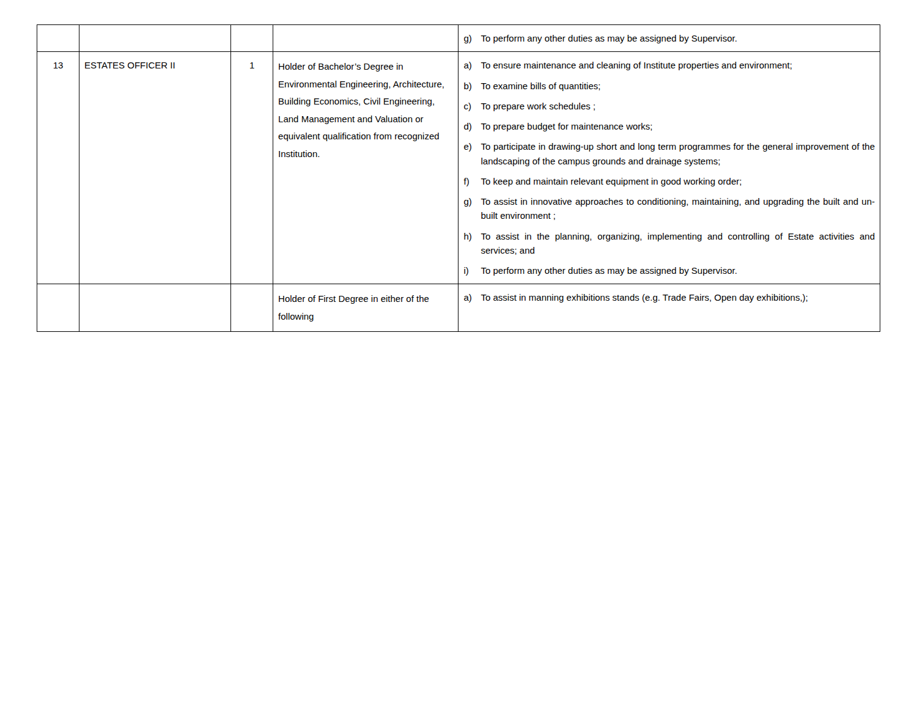| | | | | g) To perform any other duties as may be assigned by Supervisor. |
| 13 | ESTATES OFFICER II | 1 | Holder of Bachelor’s Degree in Environmental Engineering, Architecture, Building Economics, Civil Engineering, Land Management and Valuation or equivalent qualification from recognized Institution. | a) To ensure maintenance and cleaning of Institute properties and environment; b) To examine bills of quantities; c) To prepare work schedules ; d) To prepare budget for maintenance works; e) To participate in drawing-up short and long term programmes for the general improvement of the landscaping of the campus grounds and drainage systems; f) To keep and maintain relevant equipment in good working order; g) To assist in innovative approaches to conditioning, maintaining, and upgrading the built and un-built environment ; h) To assist in the planning, organizing, implementing and controlling of Estate activities and services; and i) To perform any other duties as may be assigned by Supervisor. |
| | | | Holder of First Degree in either of the following | a) To assist in manning exhibitions stands (e.g. Trade Fairs, Open day exhibitions,); |